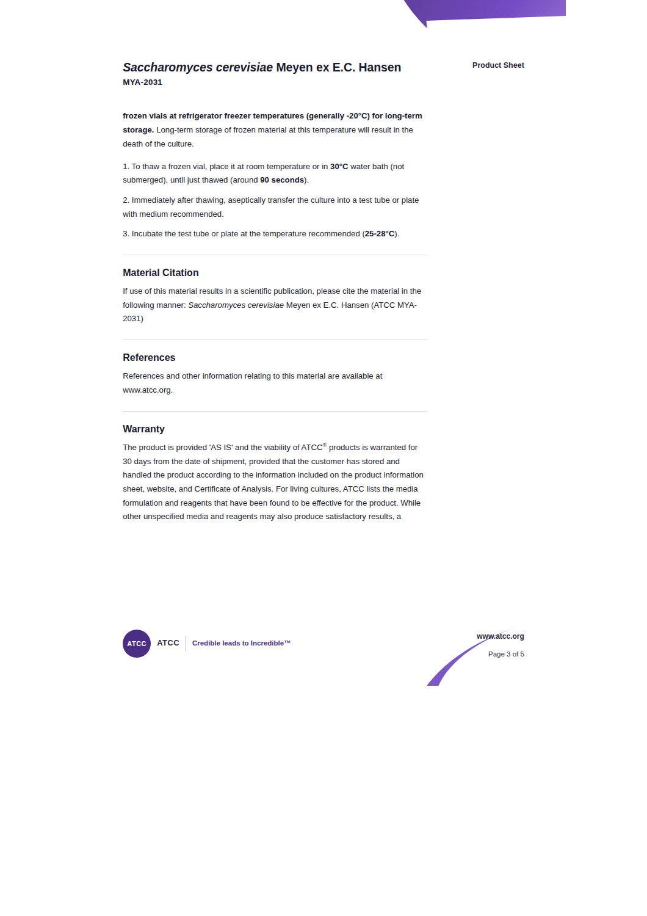Saccharomyces cerevisiae Meyen ex E.C. Hansen
MYA-2031
Product Sheet
frozen vials at refrigerator freezer temperatures (generally -20°C) for long-term storage. Long-term storage of frozen material at this temperature will result in the death of the culture.
1. To thaw a frozen vial, place it at room temperature or in 30°C water bath (not submerged), until just thawed (around 90 seconds).
2. Immediately after thawing, aseptically transfer the culture into a test tube or plate with medium recommended.
3. Incubate the test tube or plate at the temperature recommended (25-28°C).
Material Citation
If use of this material results in a scientific publication, please cite the material in the following manner: Saccharomyces cerevisiae Meyen ex E.C. Hansen (ATCC MYA-2031)
References
References and other information relating to this material are available at www.atcc.org.
Warranty
The product is provided 'AS IS' and the viability of ATCC® products is warranted for 30 days from the date of shipment, provided that the customer has stored and handled the product according to the information included on the product information sheet, website, and Certificate of Analysis. For living cultures, ATCC lists the media formulation and reagents that have been found to be effective for the product. While other unspecified media and reagents may also produce satisfactory results, a
ATCC
ATCC Credible leads to Incredible™
www.atcc.org
Page 3 of 5